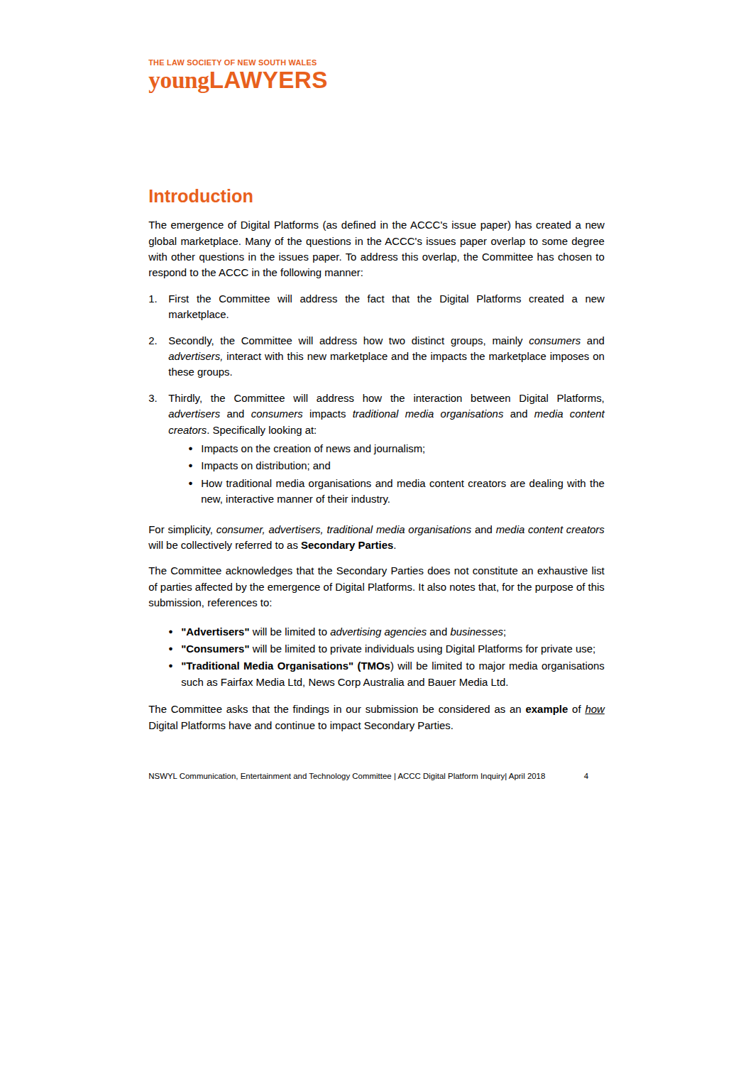The Law Society of New South Wales
young LAWYERS
Introduction
The emergence of Digital Platforms (as defined in the ACCC's issue paper) has created a new global marketplace. Many of the questions in the ACCC's issues paper overlap to some degree with other questions in the issues paper. To address this overlap, the Committee has chosen to respond to the ACCC in the following manner:
First the Committee will address the fact that the Digital Platforms created a new marketplace.
Secondly, the Committee will address how two distinct groups, mainly consumers and advertisers, interact with this new marketplace and the impacts the marketplace imposes on these groups.
Thirdly, the Committee will address how the interaction between Digital Platforms, advertisers and consumers impacts traditional media organisations and media content creators. Specifically looking at:
Impacts on the creation of news and journalism;
Impacts on distribution; and
How traditional media organisations and media content creators are dealing with the new, interactive manner of their industry.
For simplicity, consumer, advertisers, traditional media organisations and media content creators will be collectively referred to as Secondary Parties.
The Committee acknowledges that the Secondary Parties does not constitute an exhaustive list of parties affected by the emergence of Digital Platforms. It also notes that, for the purpose of this submission, references to:
"Advertisers" will be limited to advertising agencies and businesses;
"Consumers" will be limited to private individuals using Digital Platforms for private use;
"Traditional Media Organisations" (TMOs) will be limited to major media organisations such as Fairfax Media Ltd, News Corp Australia and Bauer Media Ltd.
The Committee asks that the findings in our submission be considered as an example of how Digital Platforms have and continue to impact Secondary Parties.
NSWYL Communication, Entertainment and Technology Committee | ACCC Digital Platform Inquiry| April 2018
4